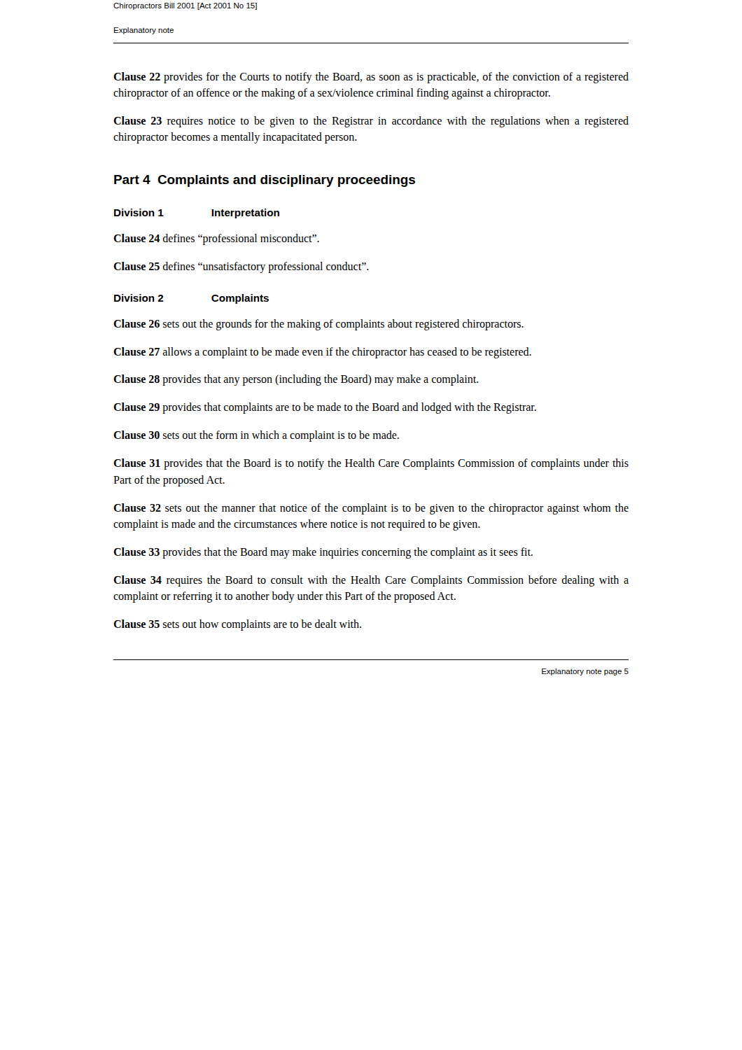Chiropractors Bill 2001 [Act 2001 No 15]
Explanatory note
Clause 22 provides for the Courts to notify the Board, as soon as is practicable, of the conviction of a registered chiropractor of an offence or the making of a sex/violence criminal finding against a chiropractor.
Clause 23 requires notice to be given to the Registrar in accordance with the regulations when a registered chiropractor becomes a mentally incapacitated person.
Part 4 Complaints and disciplinary proceedings
Division 1 Interpretation
Clause 24 defines “professional misconduct”.
Clause 25 defines “unsatisfactory professional conduct”.
Division 2 Complaints
Clause 26 sets out the grounds for the making of complaints about registered chiropractors.
Clause 27 allows a complaint to be made even if the chiropractor has ceased to be registered.
Clause 28 provides that any person (including the Board) may make a complaint.
Clause 29 provides that complaints are to be made to the Board and lodged with the Registrar.
Clause 30 sets out the form in which a complaint is to be made.
Clause 31 provides that the Board is to notify the Health Care Complaints Commission of complaints under this Part of the proposed Act.
Clause 32 sets out the manner that notice of the complaint is to be given to the chiropractor against whom the complaint is made and the circumstances where notice is not required to be given.
Clause 33 provides that the Board may make inquiries concerning the complaint as it sees fit.
Clause 34 requires the Board to consult with the Health Care Complaints Commission before dealing with a complaint or referring it to another body under this Part of the proposed Act.
Clause 35 sets out how complaints are to be dealt with.
Explanatory note page 5